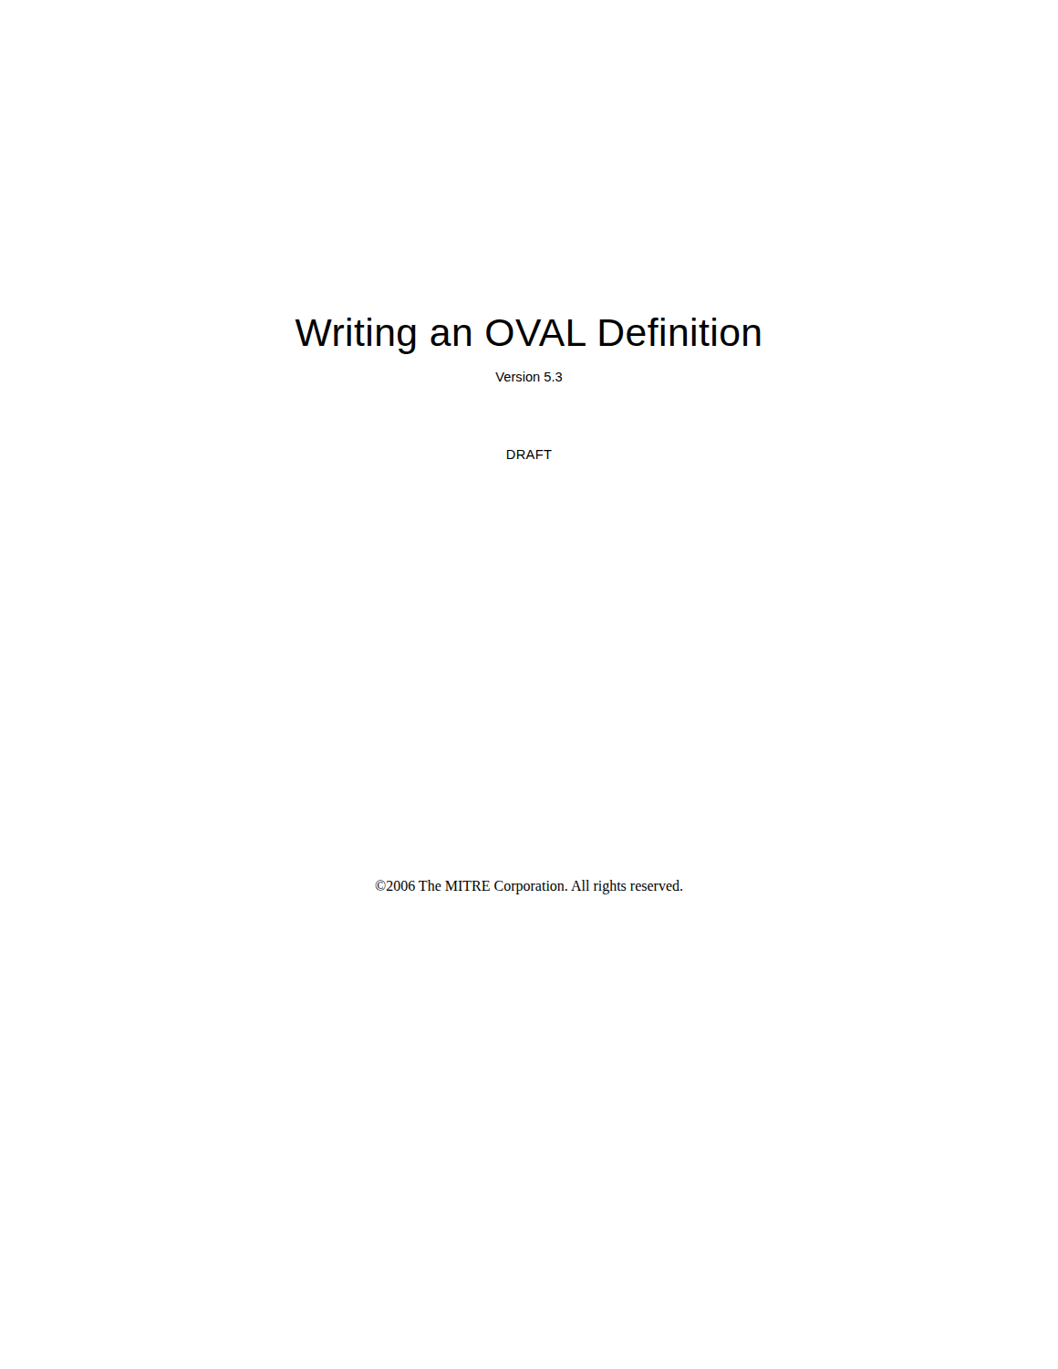Writing an OVAL Definition
Version 5.3
DRAFT
©2006 The MITRE Corporation. All rights reserved.